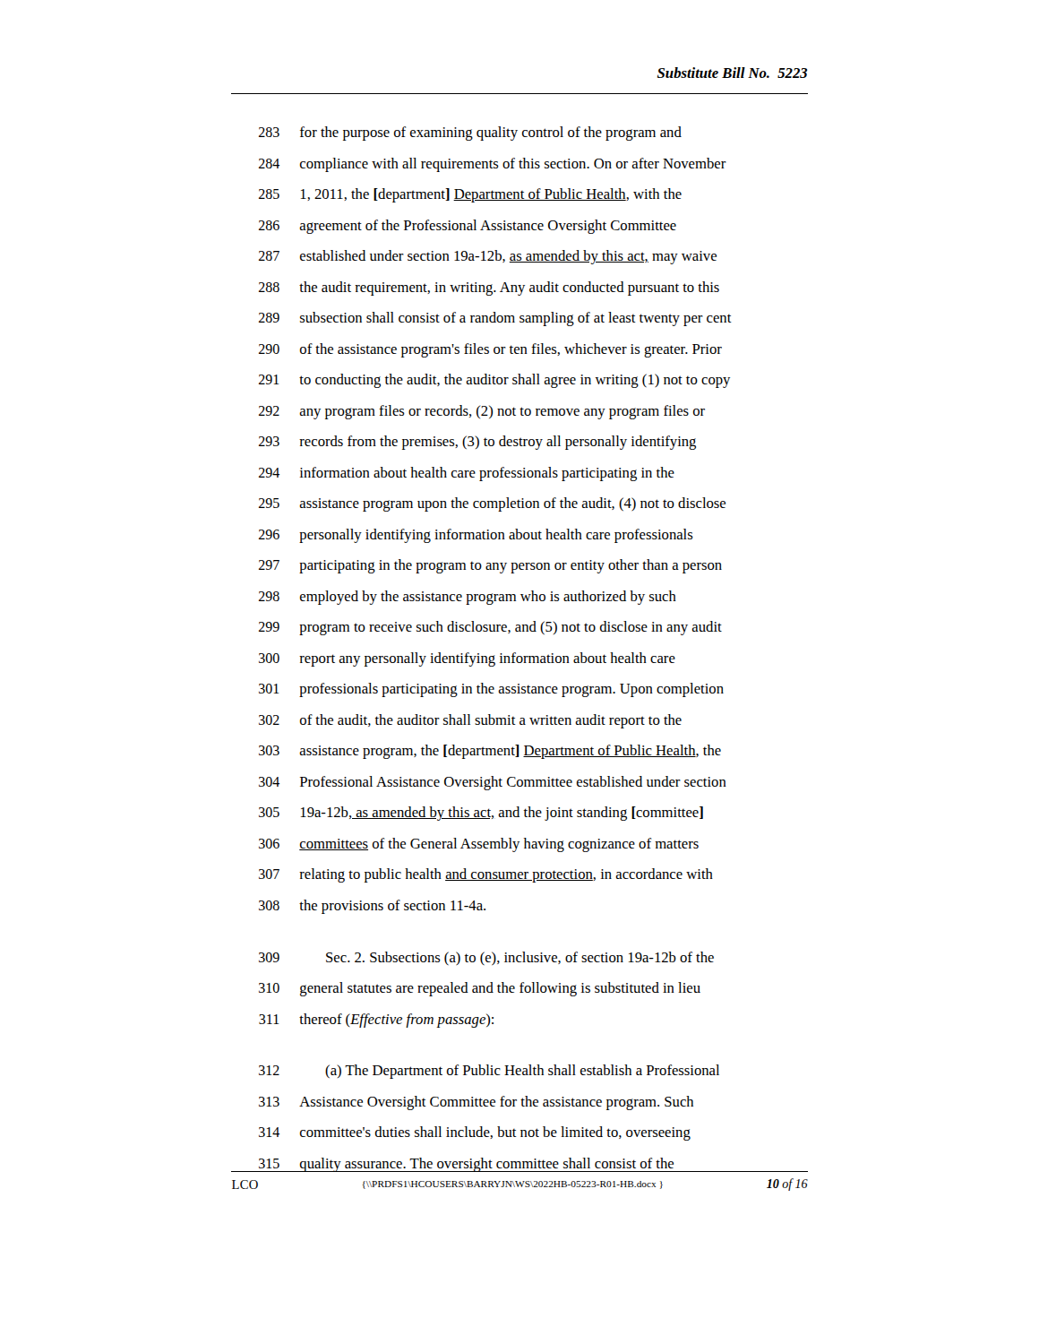Substitute Bill No. 5223
| 283 | for the purpose of examining quality control of the program and |
| 284 | compliance with all requirements of this section. On or after November |
| 285 | 1, 2011, the [ department ] Department of Public Health , with the |
| 286 | agreement of the Professional Assistance Oversight Committee |
| 287 | established under section 19a-12b, as amended by this act, may waive |
| 288 | the audit requirement, in writing. Any audit conducted pursuant to this |
| 289 | subsection shall consist of a random sampling of at least twenty per cent |
| 290 | of the assistance program's files or ten files, whichever is greater. Prior |
| 291 | to conducting the audit, the auditor shall agree in writing (1) not to copy |
| 292 | any program files or records, (2) not to remove any program files or |
| 293 | records from the premises, (3) to destroy all personally identifying |
| 294 | information about health care professionals participating in the |
| 295 | assistance program upon the completion of the audit, (4) not to disclose |
| 296 | personally identifying information about health care professionals |
| 297 | participating in the program to any person or entity other than a person |
| 298 | employed by the assistance program who is authorized by such |
| 299 | program to receive such disclosure, and (5) not to disclose in any audit |
| 300 | report any personally identifying information about health care |
| 301 | professionals participating in the assistance program. Upon completion |
| 302 | of the audit, the auditor shall submit a written audit report to the |
| 303 | assistance program, the [ department ] Department of Public Health , the |
| 304 | Professional Assistance Oversight Committee established under section |
| 305 | 19a-12b , as amended by this act, and the joint standing [ committee ] |
| 306 | committees of the General Assembly having cognizance of matters |
| 307 | relating to public health and consumer protection , in accordance with |
| 308 | the provisions of section 11-4a. |
| 309 | Sec. 2. Subsections (a) to (e), inclusive, of section 19a-12b of the |
| 310 | general statutes are repealed and the following is substituted in lieu |
| 311 | thereof ( Effective from passage ): |
| 312 | (a) The Department of Public Health shall establish a Professional |
| 313 | Assistance Oversight Committee for the assistance program. Such |
| 314 | committee's duties shall include, but not be limited to, overseeing |
| 315 | quality assurance. The oversight committee shall consist of the |
LCO
{\\PRDFS1\HCOUSERS\BARRYJN\WS\2022HB-05223-R01-HB.docx }
10 of 16